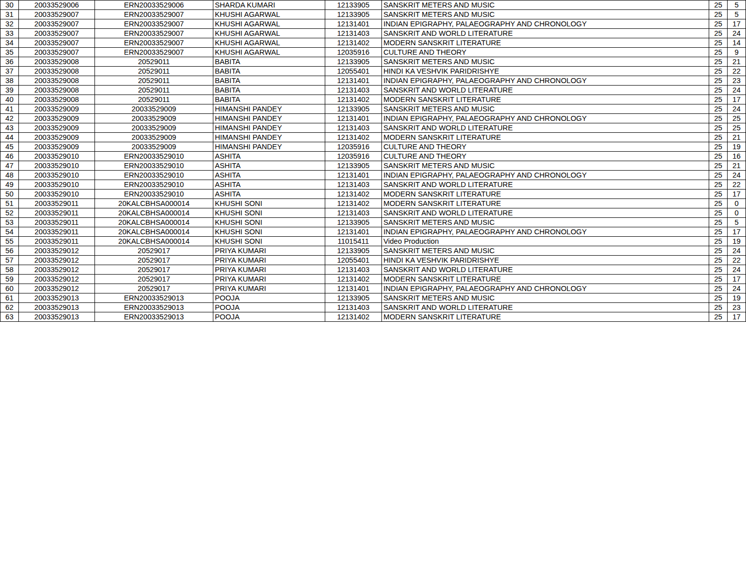| 30 | 20033529006 | ERN20033529006 | SHARDA KUMARI | 12133905 | SANSKRIT METERS AND MUSIC | 25 | 5 |
| 31 | 20033529007 | ERN20033529007 | KHUSHI AGARWAL | 12133905 | SANSKRIT METERS AND MUSIC | 25 | 5 |
| 32 | 20033529007 | ERN20033529007 | KHUSHI AGARWAL | 12131401 | INDIAN EPIGRAPHY, PALAEOGRAPHY AND CHRONOLOGY | 25 | 17 |
| 33 | 20033529007 | ERN20033529007 | KHUSHI AGARWAL | 12131403 | SANSKRIT AND WORLD LITERATURE | 25 | 24 |
| 34 | 20033529007 | ERN20033529007 | KHUSHI AGARWAL | 12131402 | MODERN SANSKRIT LITERATURE | 25 | 14 |
| 35 | 20033529007 | ERN20033529007 | KHUSHI AGARWAL | 12035916 | CULTURE AND THEORY | 25 | 9 |
| 36 | 20033529008 | 20529011 | BABITA | 12133905 | SANSKRIT METERS AND MUSIC | 25 | 21 |
| 37 | 20033529008 | 20529011 | BABITA | 12055401 | HINDI KA VESHVIK PARIDRISHYE | 25 | 22 |
| 38 | 20033529008 | 20529011 | BABITA | 12131401 | INDIAN EPIGRAPHY, PALAEOGRAPHY AND CHRONOLOGY | 25 | 23 |
| 39 | 20033529008 | 20529011 | BABITA | 12131403 | SANSKRIT AND WORLD LITERATURE | 25 | 24 |
| 40 | 20033529008 | 20529011 | BABITA | 12131402 | MODERN SANSKRIT LITERATURE | 25 | 17 |
| 41 | 20033529009 | 20033529009 | HIMANSHI PANDEY | 12133905 | SANSKRIT METERS AND MUSIC | 25 | 24 |
| 42 | 20033529009 | 20033529009 | HIMANSHI PANDEY | 12131401 | INDIAN EPIGRAPHY, PALAEOGRAPHY AND CHRONOLOGY | 25 | 25 |
| 43 | 20033529009 | 20033529009 | HIMANSHI PANDEY | 12131403 | SANSKRIT AND WORLD LITERATURE | 25 | 25 |
| 44 | 20033529009 | 20033529009 | HIMANSHI PANDEY | 12131402 | MODERN SANSKRIT LITERATURE | 25 | 21 |
| 45 | 20033529009 | 20033529009 | HIMANSHI PANDEY | 12035916 | CULTURE AND THEORY | 25 | 19 |
| 46 | 20033529010 | ERN20033529010 | ASHITA | 12035916 | CULTURE AND THEORY | 25 | 16 |
| 47 | 20033529010 | ERN20033529010 | ASHITA | 12133905 | SANSKRIT METERS AND MUSIC | 25 | 21 |
| 48 | 20033529010 | ERN20033529010 | ASHITA | 12131401 | INDIAN EPIGRAPHY, PALAEOGRAPHY AND CHRONOLOGY | 25 | 24 |
| 49 | 20033529010 | ERN20033529010 | ASHITA | 12131403 | SANSKRIT AND WORLD LITERATURE | 25 | 22 |
| 50 | 20033529010 | ERN20033529010 | ASHITA | 12131402 | MODERN SANSKRIT LITERATURE | 25 | 17 |
| 51 | 20033529011 | 20KALCBHSA000014 | KHUSHI SONI | 12131402 | MODERN SANSKRIT LITERATURE | 25 | 0 |
| 52 | 20033529011 | 20KALCBHSA000014 | KHUSHI SONI | 12131403 | SANSKRIT AND WORLD LITERATURE | 25 | 0 |
| 53 | 20033529011 | 20KALCBHSA000014 | KHUSHI SONI | 12133905 | SANSKRIT METERS AND MUSIC | 25 | 5 |
| 54 | 20033529011 | 20KALCBHSA000014 | KHUSHI SONI | 12131401 | INDIAN EPIGRAPHY, PALAEOGRAPHY AND CHRONOLOGY | 25 | 17 |
| 55 | 20033529011 | 20KALCBHSA000014 | KHUSHI SONI | 11015411 | Video Production | 25 | 19 |
| 56 | 20033529012 | 20529017 | PRIYA KUMARI | 12133905 | SANSKRIT METERS AND MUSIC | 25 | 24 |
| 57 | 20033529012 | 20529017 | PRIYA KUMARI | 12055401 | HINDI KA VESHVIK PARIDRISHYE | 25 | 22 |
| 58 | 20033529012 | 20529017 | PRIYA KUMARI | 12131403 | SANSKRIT AND WORLD LITERATURE | 25 | 24 |
| 59 | 20033529012 | 20529017 | PRIYA KUMARI | 12131402 | MODERN SANSKRIT LITERATURE | 25 | 17 |
| 60 | 20033529012 | 20529017 | PRIYA KUMARI | 12131401 | INDIAN EPIGRAPHY, PALAEOGRAPHY AND CHRONOLOGY | 25 | 24 |
| 61 | 20033529013 | ERN20033529013 | POOJA | 12133905 | SANSKRIT METERS AND MUSIC | 25 | 19 |
| 62 | 20033529013 | ERN20033529013 | POOJA | 12131403 | SANSKRIT AND WORLD LITERATURE | 25 | 23 |
| 63 | 20033529013 | ERN20033529013 | POOJA | 12131402 | MODERN SANSKRIT LITERATURE | 25 | 17 |